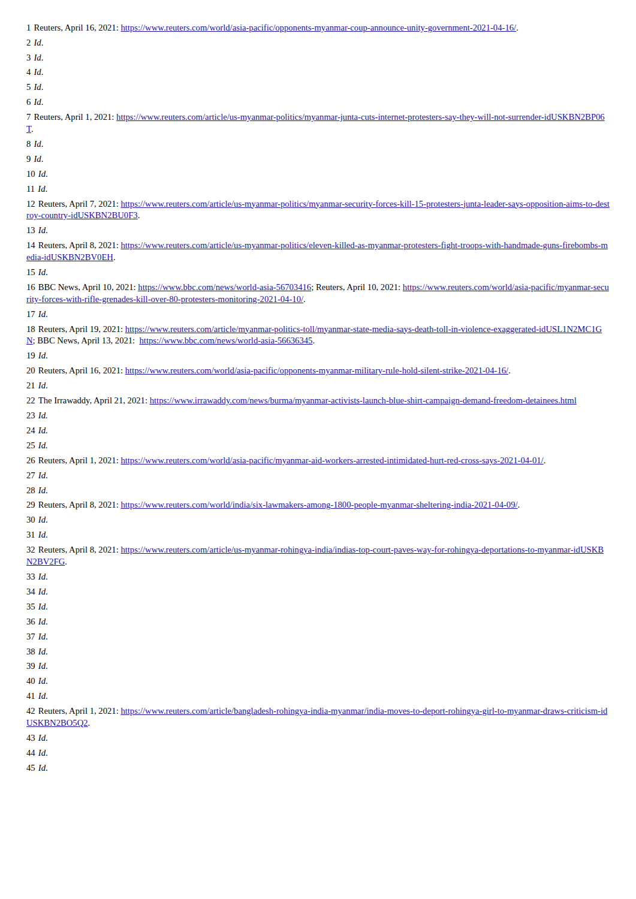1 Reuters, April 16, 2021: https://www.reuters.com/world/asia-pacific/opponents-myanmar-coup-announce-unity-government-2021-04-16/.
2 Id.
3 Id.
4 Id.
5 Id.
6 Id.
7 Reuters, April 1, 2021: https://www.reuters.com/article/us-myanmar-politics/myanmar-junta-cuts-internet-protesters-say-they-will-not-surrender-idUSKBN2BP06T.
8 Id.
9 Id.
10 Id.
11 Id.
12 Reuters, April 7, 2021: https://www.reuters.com/article/us-myanmar-politics/myanmar-security-forces-kill-15-protesters-junta-leader-says-opposition-aims-to-destroy-country-idUSKBN2BU0F3.
13 Id.
14 Reuters, April 8, 2021: https://www.reuters.com/article/us-myanmar-politics/eleven-killed-as-myanmar-protesters-fight-troops-with-handmade-guns-firebombs-media-idUSKBN2BV0EH.
15 Id.
16 BBC News, April 10, 2021: https://www.bbc.com/news/world-asia-56703416; Reuters, April 10, 2021: https://www.reuters.com/world/asia-pacific/myanmar-security-forces-with-rifle-grenades-kill-over-80-protesters-monitoring-2021-04-10/.
17 Id.
18 Reuters, April 19, 2021: https://www.reuters.com/article/myanmar-politics-toll/myanmar-state-media-says-death-toll-in-violence-exaggerated-idUSL1N2MC1GN; BBC News, April 13, 2021: https://www.bbc.com/news/world-asia-56636345.
19 Id.
20 Reuters, April 16, 2021: https://www.reuters.com/world/asia-pacific/opponents-myanmar-military-rule-hold-silent-strike-2021-04-16/.
21 Id.
22 The Irrawaddy, April 21, 2021: https://www.irrawaddy.com/news/burma/myanmar-activists-launch-blue-shirt-campaign-demand-freedom-detainees.html
23 Id.
24 Id.
25 Id.
26 Reuters, April 1, 2021: https://www.reuters.com/world/asia-pacific/myanmar-aid-workers-arrested-intimidated-hurt-red-cross-says-2021-04-01/.
27 Id.
28 Id.
29 Reuters, April 8, 2021: https://www.reuters.com/world/india/six-lawmakers-among-1800-people-myanmar-sheltering-india-2021-04-09/.
30 Id.
31 Id.
32 Reuters, April 8, 2021: https://www.reuters.com/article/us-myanmar-rohingya-india/indias-top-court-paves-way-for-rohingya-deportations-to-myanmar-idUSKBN2BV2FG.
33 Id.
34 Id.
35 Id.
36 Id.
37 Id.
38 Id.
39 Id.
40 Id.
41 Id.
42 Reuters, April 1, 2021: https://www.reuters.com/article/bangladesh-rohingya-india-myanmar/india-moves-to-deport-rohingya-girl-to-myanmar-draws-criticism-idUSKBN2BO5Q2.
43 Id.
44 Id.
45 Id.